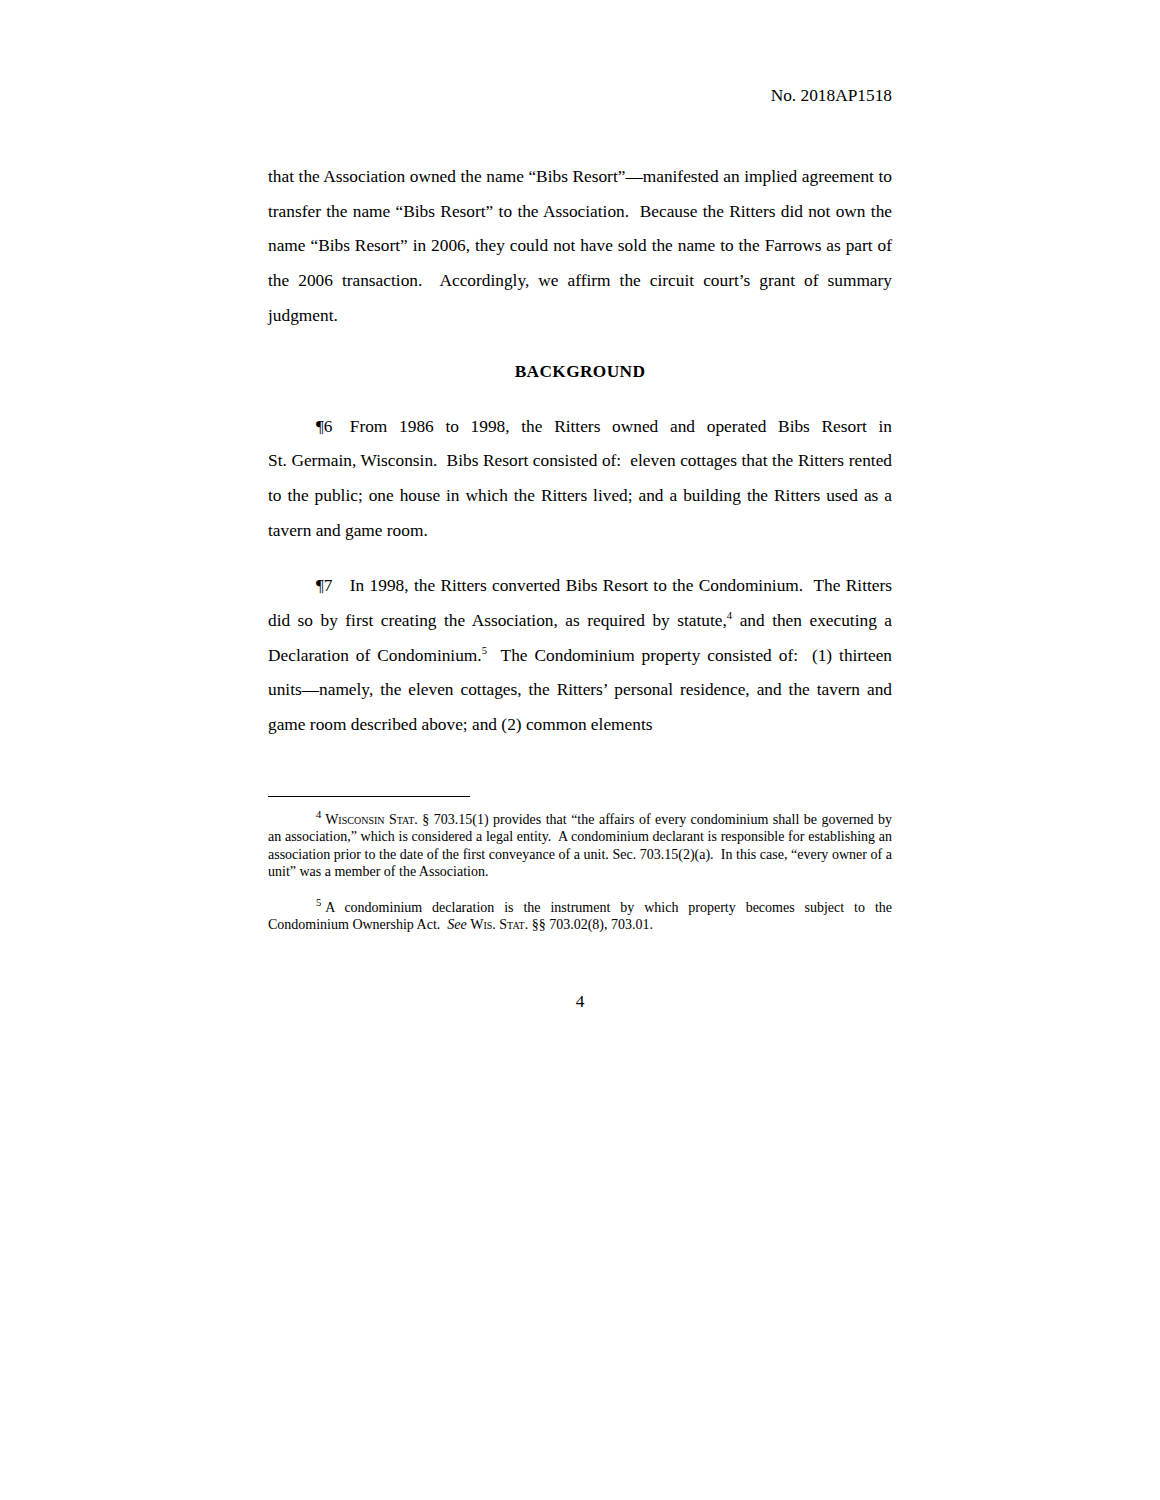No. 2018AP1518
that the Association owned the name “Bibs Resort”—manifested an implied agreement to transfer the name “Bibs Resort” to the Association. Because the Ritters did not own the name “Bibs Resort” in 2006, they could not have sold the name to the Farrows as part of the 2006 transaction. Accordingly, we affirm the circuit court’s grant of summary judgment.
BACKGROUND
¶6 From 1986 to 1998, the Ritters owned and operated Bibs Resort in St. Germain, Wisconsin. Bibs Resort consisted of: eleven cottages that the Ritters rented to the public; one house in which the Ritters lived; and a building the Ritters used as a tavern and game room.
¶7 In 1998, the Ritters converted Bibs Resort to the Condominium. The Ritters did so by first creating the Association, as required by statute,4 and then executing a Declaration of Condominium.5 The Condominium property consisted of: (1) thirteen units—namely, the eleven cottages, the Ritters’ personal residence, and the tavern and game room described above; and (2) common elements
4 Wisconsin Stat. § 703.15(1) provides that “the affairs of every condominium shall be governed by an association,” which is considered a legal entity. A condominium declarant is responsible for establishing an association prior to the date of the first conveyance of a unit. Sec. 703.15(2)(a). In this case, “every owner of a unit” was a member of the Association.
5 A condominium declaration is the instrument by which property becomes subject to the Condominium Ownership Act. See Wis. Stat. §§ 703.02(8), 703.01.
4